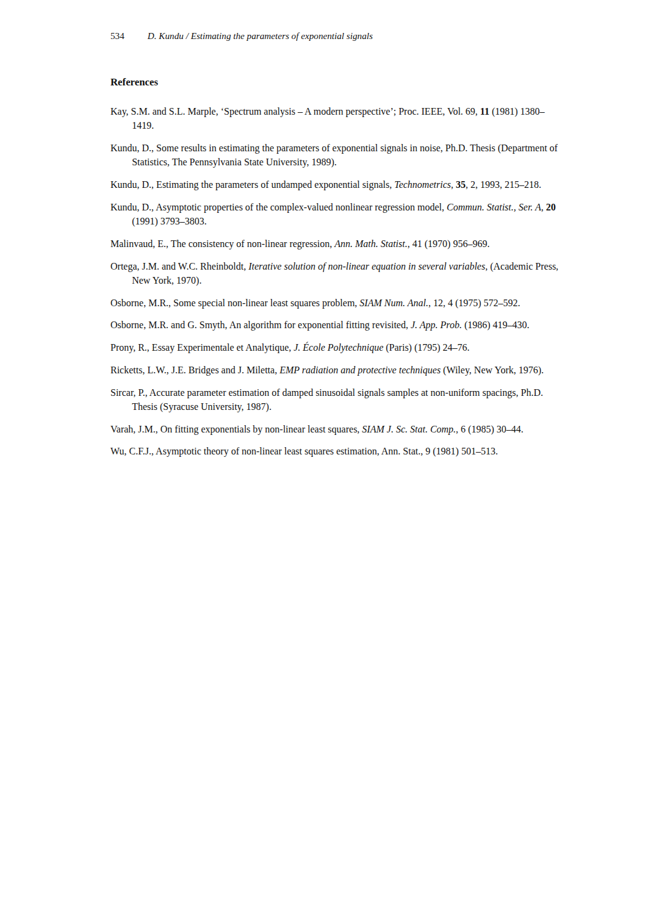534 D. Kundu / Estimating the parameters of exponential signals
References
Kay, S.M. and S.L. Marple, ‘Spectrum analysis – A modern perspective’; Proc. IEEE, Vol. 69, 11 (1981) 1380–1419.
Kundu, D., Some results in estimating the parameters of exponential signals in noise, Ph.D. Thesis (Department of Statistics, The Pennsylvania State University, 1989).
Kundu, D., Estimating the parameters of undamped exponential signals, Technometrics, 35, 2, 1993, 215–218.
Kundu, D., Asymptotic properties of the complex-valued nonlinear regression model, Commun. Statist., Ser. A, 20 (1991) 3793–3803.
Malinvaud, E., The consistency of non-linear regression, Ann. Math. Statist., 41 (1970) 956–969.
Ortega, J.M. and W.C. Rheinboldt, Iterative solution of non-linear equation in several variables, (Academic Press, New York, 1970).
Osborne, M.R., Some special non-linear least squares problem, SIAM Num. Anal., 12, 4 (1975) 572–592.
Osborne, M.R. and G. Smyth, An algorithm for exponential fitting revisited, J. App. Prob. (1986) 419–430.
Prony, R., Essay Experimentale et Analytique, J. École Polytechnique (Paris) (1795) 24–76.
Ricketts, L.W., J.E. Bridges and J. Miletta, EMP radiation and protective techniques (Wiley, New York, 1976).
Sircar, P., Accurate parameter estimation of damped sinusoidal signals samples at non-uniform spacings, Ph.D. Thesis (Syracuse University, 1987).
Varah, J.M., On fitting exponentials by non-linear least squares, SIAM J. Sc. Stat. Comp., 6 (1985) 30–44.
Wu, C.F.J., Asymptotic theory of non-linear least squares estimation, Ann. Stat., 9 (1981) 501–513.